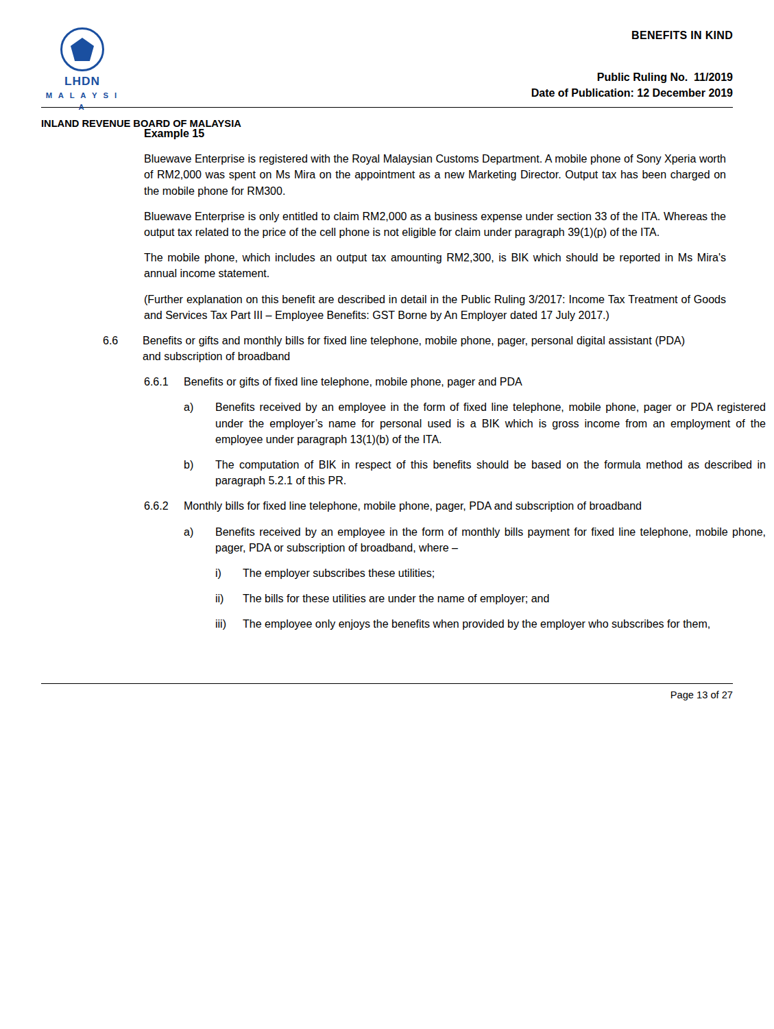LHDN
M A L A Y S I A
INLAND REVENUE BOARD OF MALAYSIA
BENEFITS IN KIND
Public Ruling No. 11/2019
Date of Publication: 12 December 2019
Example 15
Bluewave Enterprise is registered with the Royal Malaysian Customs Department. A mobile phone of Sony Xperia worth of RM2,000 was spent on Ms Mira on the appointment as a new Marketing Director. Output tax has been charged on the mobile phone for RM300.
Bluewave Enterprise is only entitled to claim RM2,000 as a business expense under section 33 of the ITA. Whereas the output tax related to the price of the cell phone is not eligible for claim under paragraph 39(1)(p) of the ITA.
The mobile phone, which includes an output tax amounting RM2,300, is BIK which should be reported in Ms Mira's annual income statement.
(Further explanation on this benefit are described in detail in the Public Ruling 3/2017: Income Tax Treatment of Goods and Services Tax Part III – Employee Benefits: GST Borne by An Employer dated 17 July 2017.)
| 6.6 | Benefits or gifts and monthly bills for fixed line telephone, mobile phone, pager, personal digital assistant (PDA) and subscription of broadband |
| 6.6.1 | Benefits or gifts of fixed line telephone, mobile phone, pager and PDA |
| a) | Benefits received by an employee in the form of fixed line telephone, mobile phone, pager or PDA registered under the employer’s name for personal used is a BIK which is gross income from an employment of the employee under paragraph 13(1)(b) of the ITA. |
| b) | The computation of BIK in respect of this benefits should be based on the formula method as described in paragraph 5.2.1 of this PR. |
| 6.6.2 | Monthly bills for fixed line telephone, mobile phone, pager, PDA and subscription of broadband |
| a) | Benefits received by an employee in the form of monthly bills payment for fixed line telephone, mobile phone, pager, PDA or subscription of broadband, where – |
| i) | The employer subscribes these utilities; |
| ii) | The bills for these utilities are under the name of employer; and |
| iii) | The employee only enjoys the benefits when provided by the employer who subscribes for them, |
Page 13 of 27